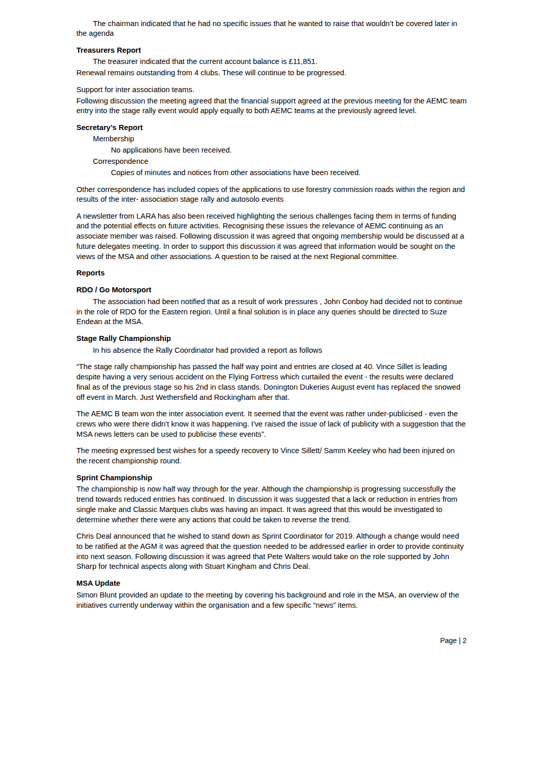The chairman indicated that he had no specific issues that he wanted to raise that wouldn’t be covered later in the agenda
Treasurers Report
The treasurer indicated that the current account balance is £11,851.
Renewal remains outstanding from 4 clubs. These will continue to be progressed.
Support for inter association teams.
Following discussion the meeting agreed that the financial support agreed at the previous meeting for the AEMC team entry into the stage rally event would apply equally to both AEMC teams at the previously agreed level.
Secretary’s Report
Membership
No applications have been received.
Correspondence
Copies of minutes and notices from other associations have been received.
Other correspondence has included copies of the applications to use forestry commission roads within the region and results of the inter- association stage rally and autosolo events
A newsletter from LARA has also been received highlighting the serious challenges facing them in terms of funding and the potential effects on future activities. Recognising these issues the relevance of AEMC continuing as an associate member was raised. Following discussion it was agreed that ongoing membership would be discussed at a future delegates meeting. In order to support this discussion it was agreed that information would be sought on the views of the MSA and other associations. A question to be raised at the next Regional committee.
Reports
RDO / Go Motorsport
The association had been notified that as a result of work pressures , John Conboy had decided not to continue in the role of RDO for the Eastern region. Until a final solution is in place any queries should be directed to Suze Endean at the MSA.
Stage Rally Championship
In his absence the Rally Coordinator had provided a report as follows
“The stage rally championship has passed the half way point and entries are closed at 40. Vince Sillet is leading despite having a very serious accident on the Flying Fortress which curtailed the event - the results were declared final as of the previous stage so his 2nd in class stands. Donington Dukeries August event has replaced the snowed off event in March. Just Wethersfield and Rockingham after that.
The AEMC B team won the inter association event. It seemed that the event was rather under-publicised - even the crews who were there didn't know it was happening. I've raised the issue of lack of publicity with a suggestion that the MSA news letters can be used to publicise these events”.
The meeting expressed best wishes for a speedy recovery to Vince Sillett/ Samm Keeley who had been injured on the recent championship round.
Sprint Championship
The championship is now half way through for the year. Although the championship is progressing successfully the trend towards reduced entries has continued. In discussion it was suggested that a lack or reduction in entries from single make and Classic Marques clubs was having an impact. It was agreed that this would be investigated to determine whether there were any actions that could be taken to reverse the trend.
Chris Deal announced that he wished to stand down as Sprint Coordinator for 2019. Although a change would need to be ratified at the AGM it was agreed that the question needed to be addressed earlier in order to provide continuity into next season. Following discussion it was agreed that Pete Walters would take on the role supported by John Sharp for technical aspects along with Stuart Kingham and Chris Deal.
MSA Update
Simon Blunt provided an update to the meeting by covering his background and role in the MSA, an overview of the initiatives currently underway within the organisation and a few specific “news” items.
Page | 2